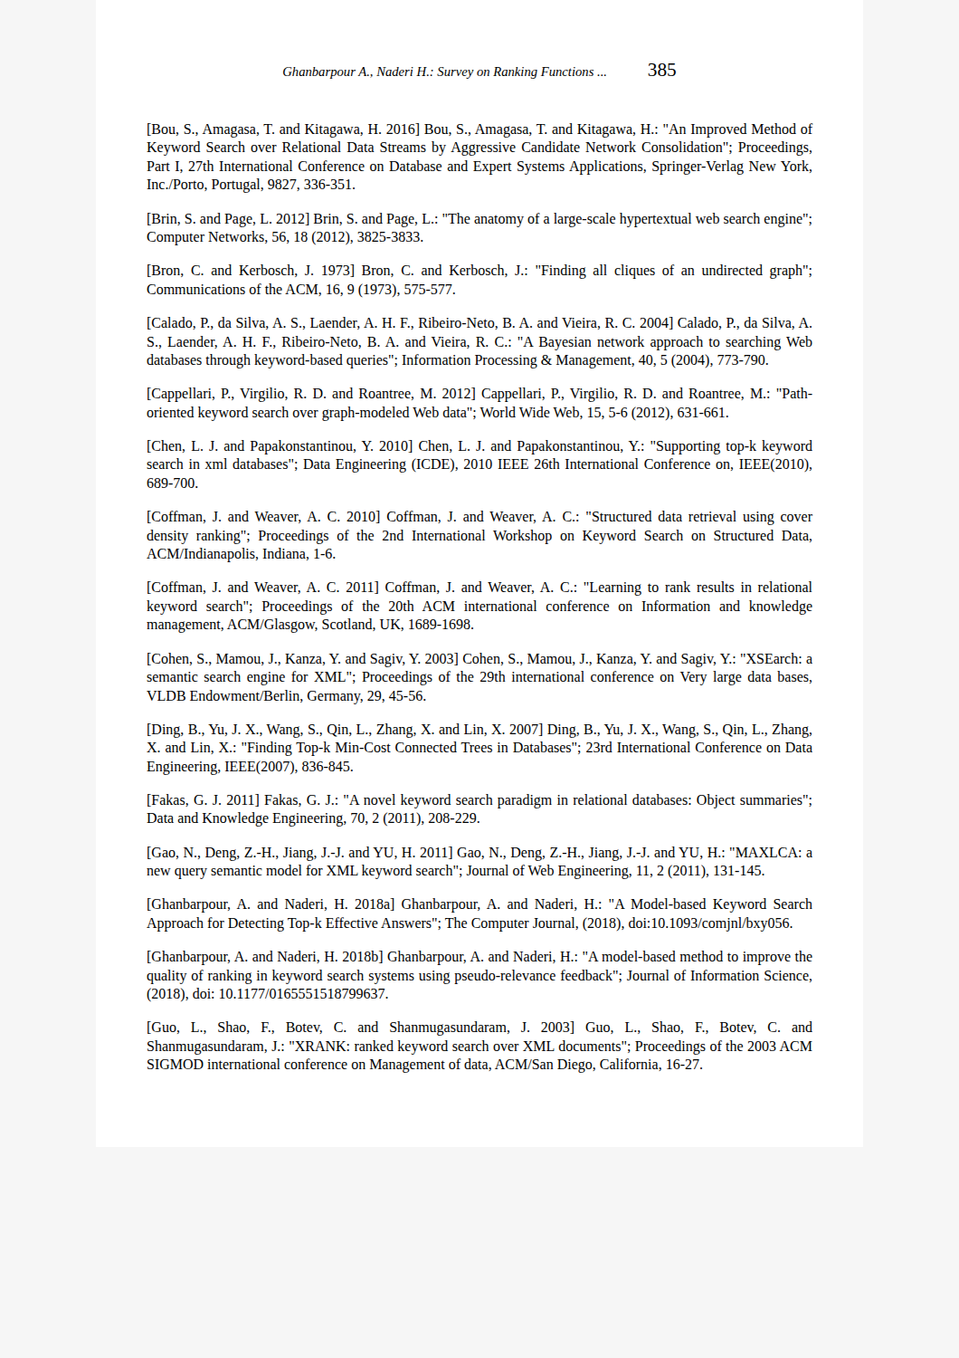Ghanbarpour A., Naderi H.: Survey on Ranking Functions ... 385
[Bou, S., Amagasa, T. and Kitagawa, H. 2016] Bou, S., Amagasa, T. and Kitagawa, H.: "An Improved Method of Keyword Search over Relational Data Streams by Aggressive Candidate Network Consolidation"; Proceedings, Part I, 27th International Conference on Database and Expert Systems Applications, Springer-Verlag New York, Inc./Porto, Portugal, 9827, 336-351.
[Brin, S. and Page, L. 2012] Brin, S. and Page, L.: "The anatomy of a large-scale hypertextual web search engine"; Computer Networks, 56, 18 (2012), 3825-3833.
[Bron, C. and Kerbosch, J. 1973] Bron, C. and Kerbosch, J.: "Finding all cliques of an undirected graph"; Communications of the ACM, 16, 9 (1973), 575-577.
[Calado, P., da Silva, A. S., Laender, A. H. F., Ribeiro-Neto, B. A. and Vieira, R. C. 2004] Calado, P., da Silva, A. S., Laender, A. H. F., Ribeiro-Neto, B. A. and Vieira, R. C.: "A Bayesian network approach to searching Web databases through keyword-based queries"; Information Processing & Management, 40, 5 (2004), 773-790.
[Cappellari, P., Virgilio, R. D. and Roantree, M. 2012] Cappellari, P., Virgilio, R. D. and Roantree, M.: "Path-oriented keyword search over graph-modeled Web data"; World Wide Web, 15, 5-6 (2012), 631-661.
[Chen, L. J. and Papakonstantinou, Y. 2010] Chen, L. J. and Papakonstantinou, Y.: "Supporting top-k keyword search in xml databases"; Data Engineering (ICDE), 2010 IEEE 26th International Conference on, IEEE(2010), 689-700.
[Coffman, J. and Weaver, A. C. 2010] Coffman, J. and Weaver, A. C.: "Structured data retrieval using cover density ranking"; Proceedings of the 2nd International Workshop on Keyword Search on Structured Data, ACM/Indianapolis, Indiana, 1-6.
[Coffman, J. and Weaver, A. C. 2011] Coffman, J. and Weaver, A. C.: "Learning to rank results in relational keyword search"; Proceedings of the 20th ACM international conference on Information and knowledge management, ACM/Glasgow, Scotland, UK, 1689-1698.
[Cohen, S., Mamou, J., Kanza, Y. and Sagiv, Y. 2003] Cohen, S., Mamou, J., Kanza, Y. and Sagiv, Y.: "XSEarch: a semantic search engine for XML"; Proceedings of the 29th international conference on Very large data bases, VLDB Endowment/Berlin, Germany, 29, 45-56.
[Ding, B., Yu, J. X., Wang, S., Qin, L., Zhang, X. and Lin, X. 2007] Ding, B., Yu, J. X., Wang, S., Qin, L., Zhang, X. and Lin, X.: "Finding Top-k Min-Cost Connected Trees in Databases"; 23rd International Conference on Data Engineering, IEEE(2007), 836-845.
[Fakas, G. J. 2011] Fakas, G. J.: "A novel keyword search paradigm in relational databases: Object summaries"; Data and Knowledge Engineering, 70, 2 (2011), 208-229.
[Gao, N., Deng, Z.-H., Jiang, J.-J. and YU, H. 2011] Gao, N., Deng, Z.-H., Jiang, J.-J. and YU, H.: "MAXLCA: a new query semantic model for XML keyword search"; Journal of Web Engineering, 11, 2 (2011), 131-145.
[Ghanbarpour, A. and Naderi, H. 2018a] Ghanbarpour, A. and Naderi, H.: "A Model-based Keyword Search Approach for Detecting Top-k Effective Answers"; The Computer Journal, (2018), doi:10.1093/comjnl/bxy056.
[Ghanbarpour, A. and Naderi, H. 2018b] Ghanbarpour, A. and Naderi, H.: "A model-based method to improve the quality of ranking in keyword search systems using pseudo-relevance feedback"; Journal of Information Science, (2018), doi: 10.1177/0165551518799637.
[Guo, L., Shao, F., Botev, C. and Shanmugasundaram, J. 2003] Guo, L., Shao, F., Botev, C. and Shanmugasundaram, J.: "XRANK: ranked keyword search over XML documents"; Proceedings of the 2003 ACM SIGMOD international conference on Management of data, ACM/San Diego, California, 16-27.